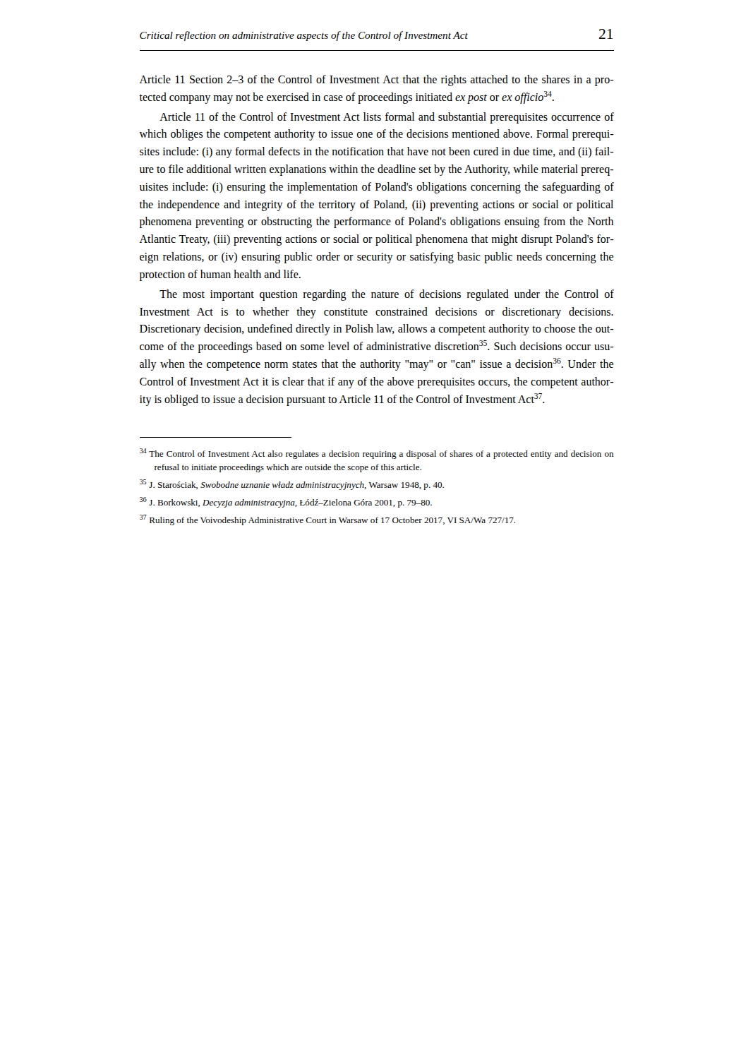Critical reflection on administrative aspects of the Control of Investment Act 21
Article 11 Section 2–3 of the Control of Investment Act that the rights attached to the shares in a protected company may not be exercised in case of proceedings initiated ex post or ex officio34.
Article 11 of the Control of Investment Act lists formal and substantial prerequisites occurrence of which obliges the competent authority to issue one of the decisions mentioned above. Formal prerequisites include: (i) any formal defects in the notification that have not been cured in due time, and (ii) failure to file additional written explanations within the deadline set by the Authority, while material prerequisites include: (i) ensuring the implementation of Poland's obligations concerning the safeguarding of the independence and integrity of the territory of Poland, (ii) preventing actions or social or political phenomena preventing or obstructing the performance of Poland's obligations ensuing from the North Atlantic Treaty, (iii) preventing actions or social or political phenomena that might disrupt Poland's foreign relations, or (iv) ensuring public order or security or satisfying basic public needs concerning the protection of human health and life.
The most important question regarding the nature of decisions regulated under the Control of Investment Act is to whether they constitute constrained decisions or discretionary decisions. Discretionary decision, undefined directly in Polish law, allows a competent authority to choose the outcome of the proceedings based on some level of administrative discretion35. Such decisions occur usually when the competence norm states that the authority "may" or "can" issue a decision36. Under the Control of Investment Act it is clear that if any of the above prerequisites occurs, the competent authority is obliged to issue a decision pursuant to Article 11 of the Control of Investment Act37.
34 The Control of Investment Act also regulates a decision requiring a disposal of shares of a protected entity and decision on refusal to initiate proceedings which are outside the scope of this article.
35 J. Starościak, Swobodne uznanie władz administracyjnych, Warsaw 1948, p. 40.
36 J. Borkowski, Decyzja administracyjna, Łódź–Zielona Góra 2001, p. 79–80.
37 Ruling of the Voivodeship Administrative Court in Warsaw of 17 October 2017, VI SA/Wa 727/17.